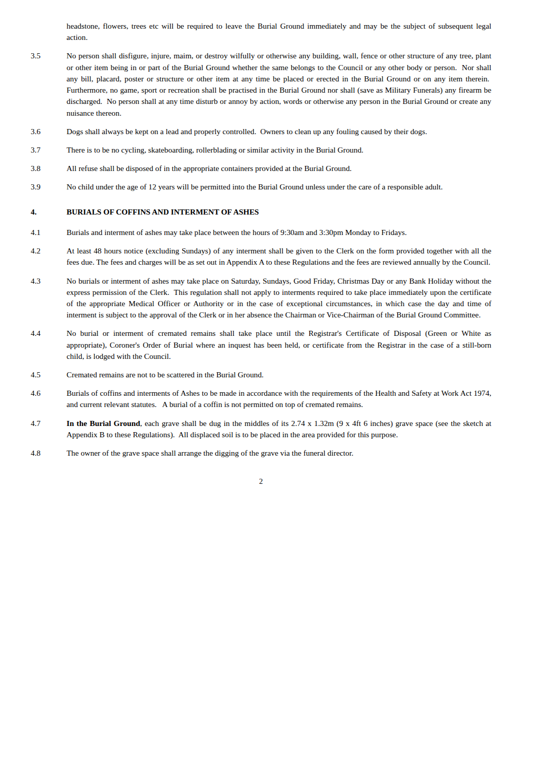headstone, flowers, trees etc will be required to leave the Burial Ground immediately and may be the subject of subsequent legal action.
3.5
No person shall disfigure, injure, maim, or destroy wilfully or otherwise any building, wall, fence or other structure of any tree, plant or other item being in or part of the Burial Ground whether the same belongs to the Council or any other body or person. Nor shall any bill, placard, poster or structure or other item at any time be placed or erected in the Burial Ground or on any item therein. Furthermore, no game, sport or recreation shall be practised in the Burial Ground nor shall (save as Military Funerals) any firearm be discharged. No person shall at any time disturb or annoy by action, words or otherwise any person in the Burial Ground or create any nuisance thereon.
3.6
Dogs shall always be kept on a lead and properly controlled. Owners to clean up any fouling caused by their dogs.
3.7
There is to be no cycling, skateboarding, rollerblading or similar activity in the Burial Ground.
3.8
All refuse shall be disposed of in the appropriate containers provided at the Burial Ground.
3.9
No child under the age of 12 years will be permitted into the Burial Ground unless under the care of a responsible adult.
4. Burials of Coffins and Interment of Ashes
4.1
Burials and interment of ashes may take place between the hours of 9:30am and 3:30pm Monday to Fridays.
4.2
At least 48 hours notice (excluding Sundays) of any interment shall be given to the Clerk on the form provided together with all the fees due. The fees and charges will be as set out in Appendix A to these Regulations and the fees are reviewed annually by the Council.
4.3
No burials or interment of ashes may take place on Saturday, Sundays, Good Friday, Christmas Day or any Bank Holiday without the express permission of the Clerk. This regulation shall not apply to interments required to take place immediately upon the certificate of the appropriate Medical Officer or Authority or in the case of exceptional circumstances, in which case the day and time of interment is subject to the approval of the Clerk or in her absence the Chairman or Vice-Chairman of the Burial Ground Committee.
4.4
No burial or interment of cremated remains shall take place until the Registrar's Certificate of Disposal (Green or White as appropriate), Coroner's Order of Burial where an inquest has been held, or certificate from the Registrar in the case of a still-born child, is lodged with the Council.
4.5
Cremated remains are not to be scattered in the Burial Ground.
4.6
Burials of coffins and interments of Ashes to be made in accordance with the requirements of the Health and Safety at Work Act 1974, and current relevant statutes. A burial of a coffin is not permitted on top of cremated remains.
4.7
In the Burial Ground, each grave shall be dug in the middles of its 2.74 x 1.32m (9 x 4ft 6 inches) grave space (see the sketch at Appendix B to these Regulations). All displaced soil is to be placed in the area provided for this purpose.
4.8
The owner of the grave space shall arrange the digging of the grave via the funeral director.
2